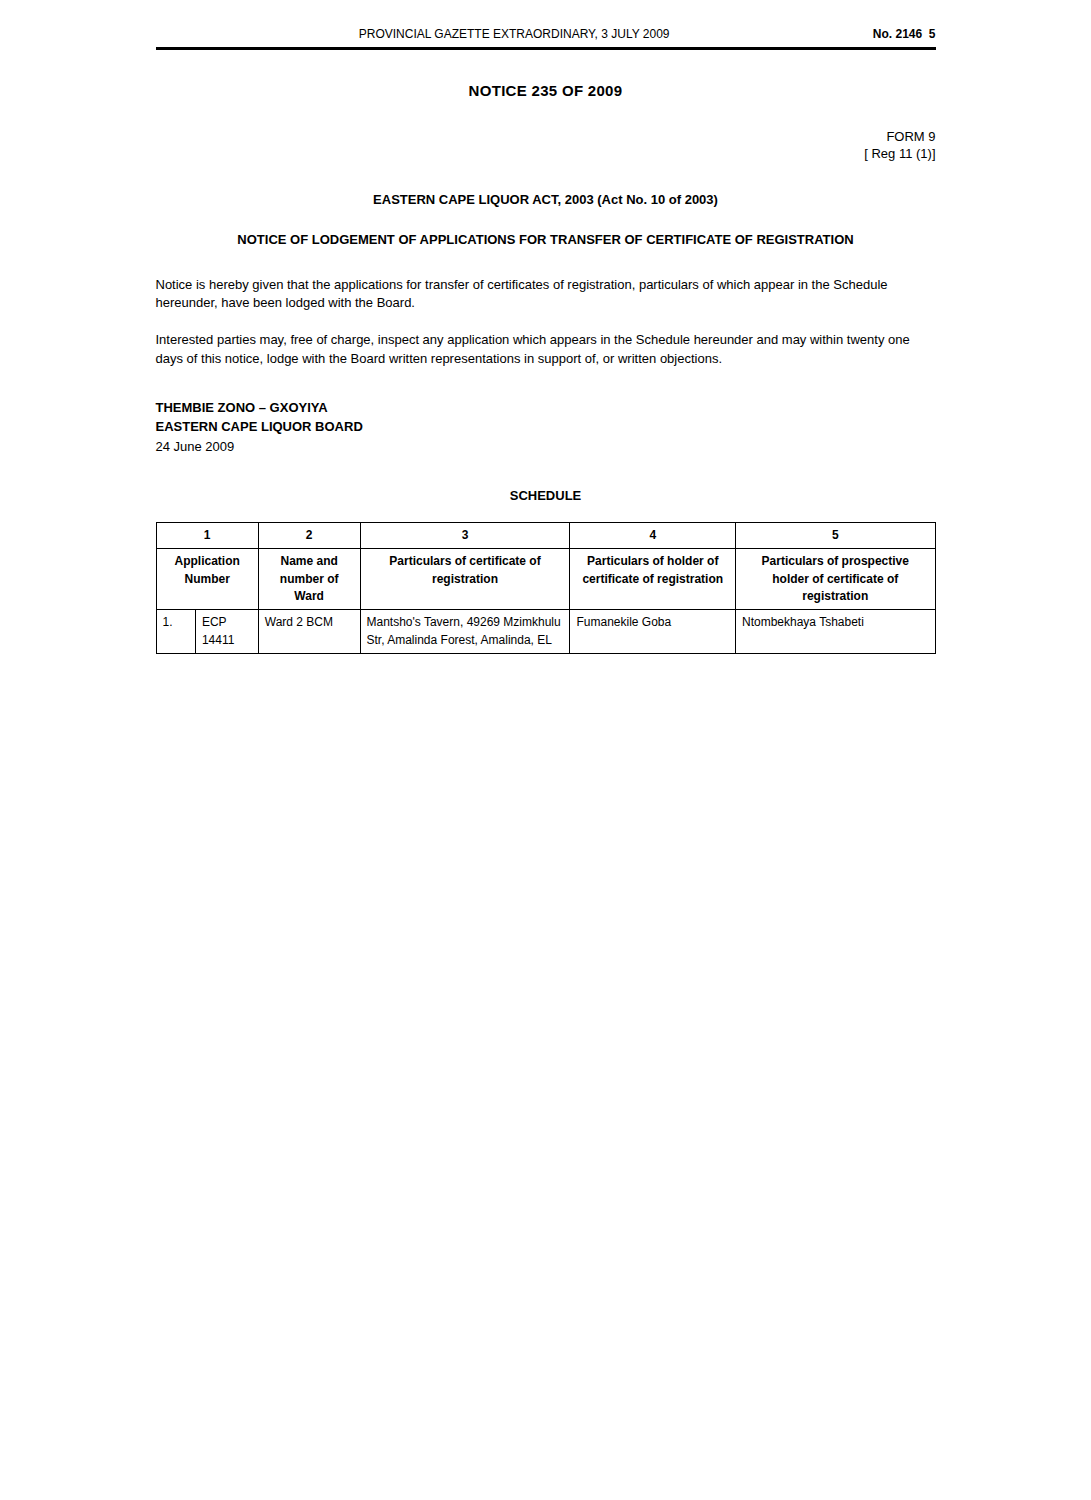PROVINCIAL GAZETTE EXTRAORDINARY, 3 JULY 2009
No. 2146 5
NOTICE 235 OF 2009
FORM 9
[ Reg 11 (1)]
EASTERN CAPE LIQUOR ACT, 2003 (Act No. 10 of 2003)
NOTICE OF LODGEMENT OF APPLICATIONS FOR TRANSFER OF CERTIFICATE OF REGISTRATION
Notice is hereby given that the applications for transfer of certificates of registration, particulars of which appear in the Schedule hereunder, have been lodged with the Board.
Interested parties may, free of charge, inspect any application which appears in the Schedule hereunder and may within twenty one days of this notice, lodge with the Board written representations in support of, or written objections.
Thembie Zono – Gxoyiya
Eastern Cape Liquor Board
24 June 2009
SCHEDULE
| 1 | 2 | 3 | 4 | 5 |
| --- | --- | --- | --- | --- |
| Application Number | Name and number of Ward | Particulars of certificate of registration | Particulars of holder of certificate of registration | Particulars of prospective holder of certificate of registration |
| 1. | ECP 14411 | Ward 2 BCM | Mantsho's Tavern, 49269 Mzimkhulu Str, Amalinda Forest, Amalinda, EL | Fumanekile Goba | Ntombekhaya Tshabeti |